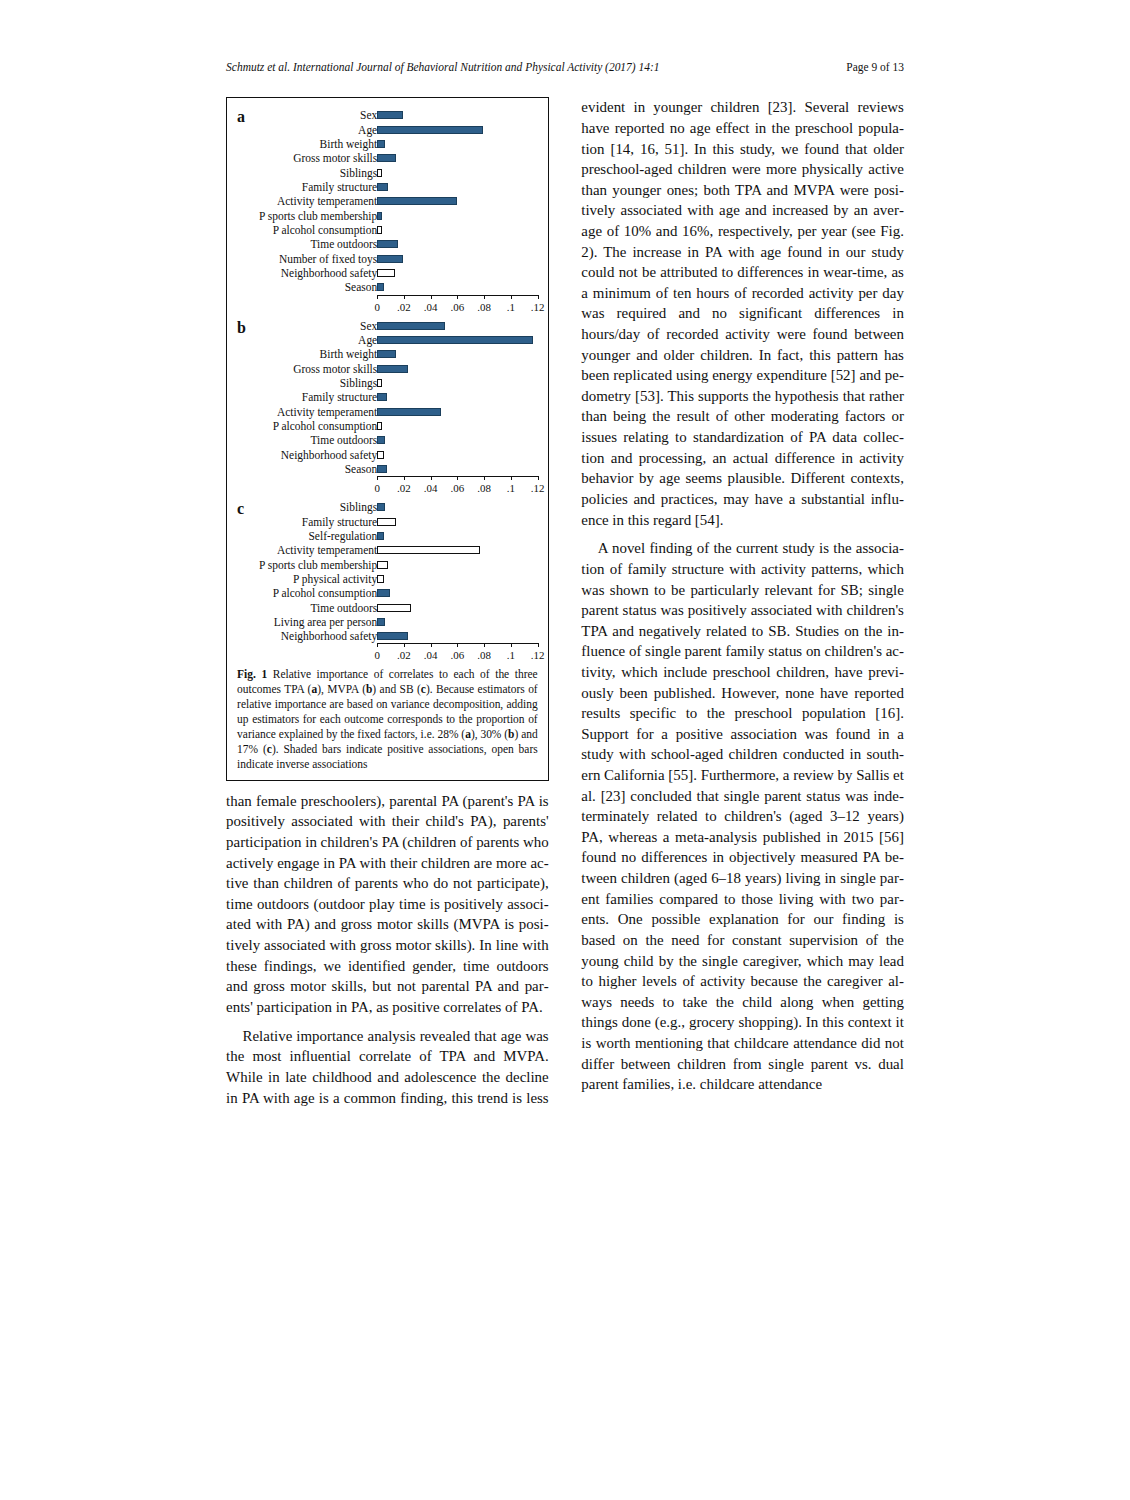Schmutz et al. International Journal of Behavioral Nutrition and Physical Activity (2017) 14:1
Page 9 of 13
a
| Sex | |
| Age | |
| Birth weight | |
| Gross motor skills | |
| Siblings | |
| Family structure | |
| Activity temperament | |
| P sports club membership | |
| P alcohol consumption | |
| Time outdoors | |
| Number of fixed toys | |
| Neighborhood safety | |
| Season | |
0 .02 .04 .06 .08 .1 .12
b
| Sex | |
| Age | |
| Birth weight | |
| Gross motor skills | |
| Siblings | |
| Family structure | |
| Activity temperament | |
| P alcohol consumption | |
| Time outdoors | |
| Neighborhood safety | |
| Season | |
0 .02 .04 .06 .08 .1 .12
c
| Siblings | |
| Family structure | |
| Self-regulation | |
| Activity temperament | |
| P sports club membership | |
| P physical activity | |
| P alcohol consumption | |
| Time outdoors | |
| Living area per person | |
| Neighborhood safety | |
0 .02 .04 .06 .08 .1 .12
Fig. 1 Relative importance of correlates to each of the three outcomes TPA (a), MVPA (b) and SB (c). Because estimators of relative importance are based on variance decomposition, adding up estimators for each outcome corresponds to the proportion of variance explained by the fixed factors, i.e. 28% (a), 30% (b) and 17% (c). Shaded bars indicate positive associations, open bars indicate inverse associations
than female preschoolers), parental PA (parent's PA is positively associated with their child's PA), parents' participation in children's PA (children of parents who actively engage in PA with their children are more active than children of parents who do not participate), time outdoors (outdoor play time is positively associated with PA) and gross motor skills (MVPA is positively associated with gross motor skills). In line with these findings, we identified gender, time outdoors and gross motor skills, but not parental PA and parents' participation in PA, as positive correlates of PA.
Relative importance analysis revealed that age was the most influential correlate of TPA and MVPA. While in late childhood and adolescence the decline in PA with age is a common finding, this trend is less evident in younger children [23]. Several reviews have reported no age effect in the preschool population [14, 16, 51]. In this study, we found that older preschool-aged children were more physically active than younger ones; both TPA and MVPA were positively associated with age and increased by an average of 10% and 16%, respectively, per year (see Fig. 2). The increase in PA with age found in our study could not be attributed to differences in wear-time, as a minimum of ten hours of recorded activity per day was required and no significant differences in hours/day of recorded activity were found between younger and older children. In fact, this pattern has been replicated using energy expenditure [52] and pedometry [53]. This supports the hypothesis that rather than being the result of other moderating factors or issues relating to standardization of PA data collection and processing, an actual difference in activity behavior by age seems plausible. Different contexts, policies and practices, may have a substantial influence in this regard [54].
A novel finding of the current study is the association of family structure with activity patterns, which was shown to be particularly relevant for SB; single parent status was positively associated with children's TPA and negatively related to SB. Studies on the influence of single parent family status on children's activity, which include preschool children, have previously been published. However, none have reported results specific to the preschool population [16]. Support for a positive association was found in a study with school-aged children conducted in southern California [55]. Furthermore, a review by Sallis et al. [23] concluded that single parent status was indeterminately related to children's (aged 3–12 years) PA, whereas a meta-analysis published in 2015 [56] found no differences in objectively measured PA between children (aged 6–18 years) living in single parent families compared to those living with two parents. One possible explanation for our finding is based on the need for constant supervision of the young child by the single caregiver, which may lead to higher levels of activity because the caregiver always needs to take the child along when getting things done (e.g., grocery shopping). In this context it is worth mentioning that childcare attendance did not differ between children from single parent vs. dual parent families, i.e. childcare attendance